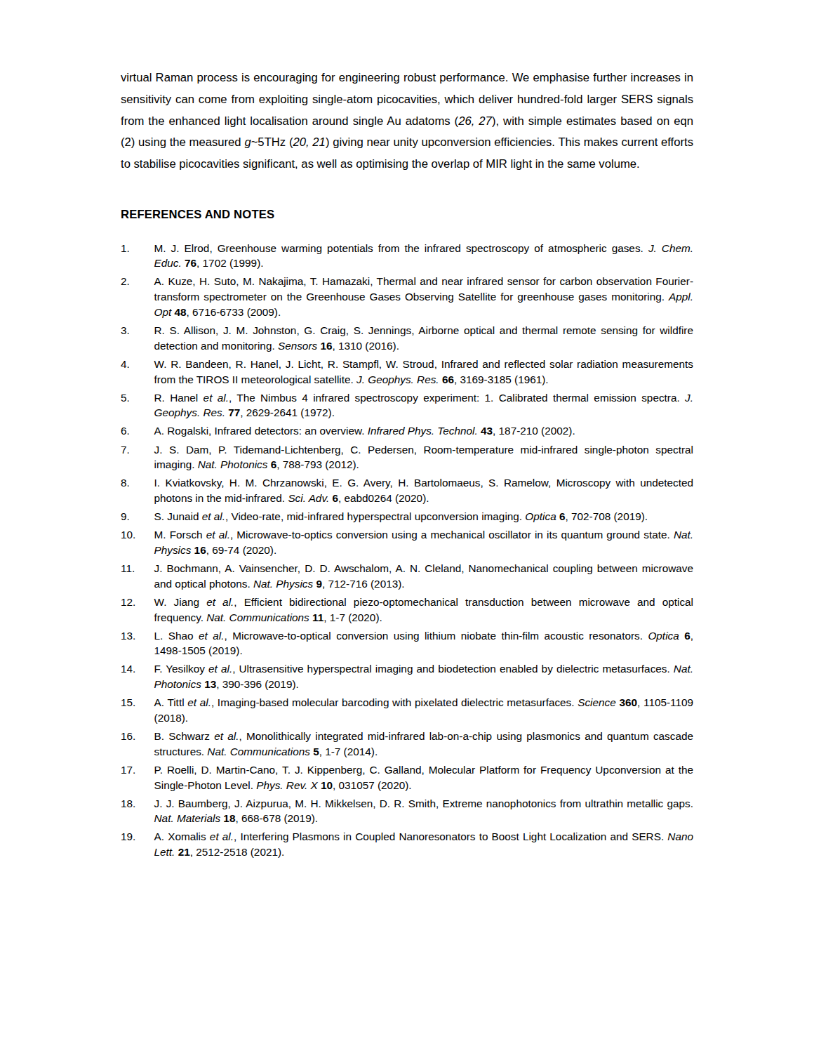virtual Raman process is encouraging for engineering robust performance. We emphasise further increases in sensitivity can come from exploiting single-atom picocavities, which deliver hundred-fold larger SERS signals from the enhanced light localisation around single Au adatoms (26, 27), with simple estimates based on eqn (2) using the measured g~5THz (20, 21) giving near unity upconversion efficiencies. This makes current efforts to stabilise picocavities significant, as well as optimising the overlap of MIR light in the same volume.
REFERENCES AND NOTES
M. J. Elrod, Greenhouse warming potentials from the infrared spectroscopy of atmospheric gases. J. Chem. Educ. 76, 1702 (1999).
A. Kuze, H. Suto, M. Nakajima, T. Hamazaki, Thermal and near infrared sensor for carbon observation Fourier-transform spectrometer on the Greenhouse Gases Observing Satellite for greenhouse gases monitoring. Appl. Opt 48, 6716-6733 (2009).
R. S. Allison, J. M. Johnston, G. Craig, S. Jennings, Airborne optical and thermal remote sensing for wildfire detection and monitoring. Sensors 16, 1310 (2016).
W. R. Bandeen, R. Hanel, J. Licht, R. Stampfl, W. Stroud, Infrared and reflected solar radiation measurements from the TIROS II meteorological satellite. J. Geophys. Res. 66, 3169-3185 (1961).
R. Hanel et al., The Nimbus 4 infrared spectroscopy experiment: 1. Calibrated thermal emission spectra. J. Geophys. Res. 77, 2629-2641 (1972).
A. Rogalski, Infrared detectors: an overview. Infrared Phys. Technol. 43, 187-210 (2002).
J. S. Dam, P. Tidemand-Lichtenberg, C. Pedersen, Room-temperature mid-infrared single-photon spectral imaging. Nat. Photonics 6, 788-793 (2012).
I. Kviatkovsky, H. M. Chrzanowski, E. G. Avery, H. Bartolomaeus, S. Ramelow, Microscopy with undetected photons in the mid-infrared. Sci. Adv. 6, eabd0264 (2020).
S. Junaid et al., Video-rate, mid-infrared hyperspectral upconversion imaging. Optica 6, 702-708 (2019).
M. Forsch et al., Microwave-to-optics conversion using a mechanical oscillator in its quantum ground state. Nat. Physics 16, 69-74 (2020).
J. Bochmann, A. Vainsencher, D. D. Awschalom, A. N. Cleland, Nanomechanical coupling between microwave and optical photons. Nat. Physics 9, 712-716 (2013).
W. Jiang et al., Efficient bidirectional piezo-optomechanical transduction between microwave and optical frequency. Nat. Communications 11, 1-7 (2020).
L. Shao et al., Microwave-to-optical conversion using lithium niobate thin-film acoustic resonators. Optica 6, 1498-1505 (2019).
F. Yesilkoy et al., Ultrasensitive hyperspectral imaging and biodetection enabled by dielectric metasurfaces. Nat. Photonics 13, 390-396 (2019).
A. Tittl et al., Imaging-based molecular barcoding with pixelated dielectric metasurfaces. Science 360, 1105-1109 (2018).
B. Schwarz et al., Monolithically integrated mid-infrared lab-on-a-chip using plasmonics and quantum cascade structures. Nat. Communications 5, 1-7 (2014).
P. Roelli, D. Martin-Cano, T. J. Kippenberg, C. Galland, Molecular Platform for Frequency Upconversion at the Single-Photon Level. Phys. Rev. X 10, 031057 (2020).
J. J. Baumberg, J. Aizpurua, M. H. Mikkelsen, D. R. Smith, Extreme nanophotonics from ultrathin metallic gaps. Nat. Materials 18, 668-678 (2019).
A. Xomalis et al., Interfering Plasmons in Coupled Nanoresonators to Boost Light Localization and SERS. Nano Lett. 21, 2512-2518 (2021).